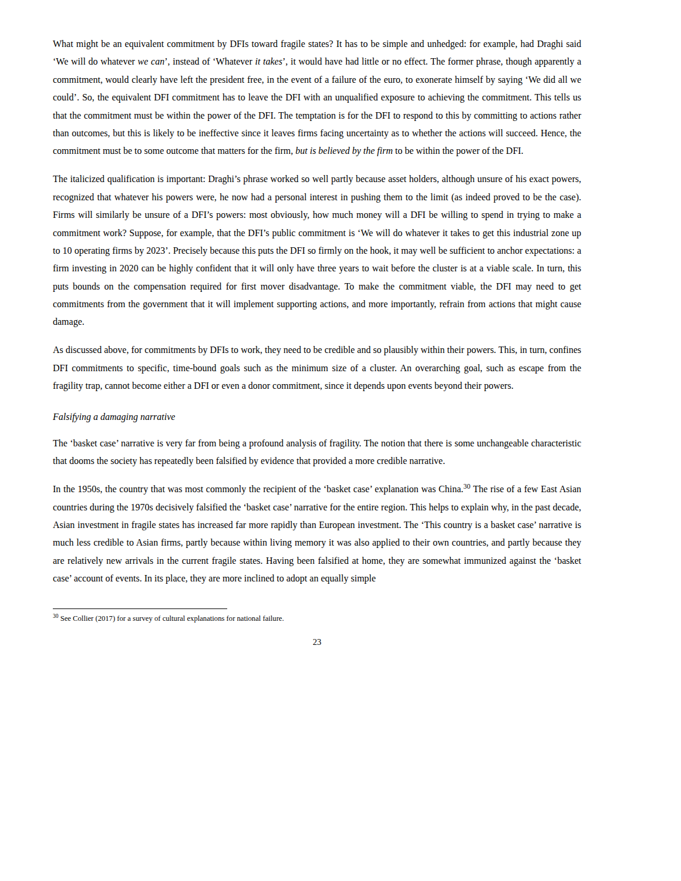What might be an equivalent commitment by DFIs toward fragile states? It has to be simple and unhedged: for example, had Draghi said ‘We will do whatever we can’, instead of ‘Whatever it takes’, it would have had little or no effect. The former phrase, though apparently a commitment, would clearly have left the president free, in the event of a failure of the euro, to exonerate himself by saying ‘We did all we could’. So, the equivalent DFI commitment has to leave the DFI with an unqualified exposure to achieving the commitment. This tells us that the commitment must be within the power of the DFI. The temptation is for the DFI to respond to this by committing to actions rather than outcomes, but this is likely to be ineffective since it leaves firms facing uncertainty as to whether the actions will succeed. Hence, the commitment must be to some outcome that matters for the firm, but is believed by the firm to be within the power of the DFI.
The italicized qualification is important: Draghi’s phrase worked so well partly because asset holders, although unsure of his exact powers, recognized that whatever his powers were, he now had a personal interest in pushing them to the limit (as indeed proved to be the case). Firms will similarly be unsure of a DFI’s powers: most obviously, how much money will a DFI be willing to spend in trying to make a commitment work? Suppose, for example, that the DFI’s public commitment is ‘We will do whatever it takes to get this industrial zone up to 10 operating firms by 2023’. Precisely because this puts the DFI so firmly on the hook, it may well be sufficient to anchor expectations: a firm investing in 2020 can be highly confident that it will only have three years to wait before the cluster is at a viable scale. In turn, this puts bounds on the compensation required for first mover disadvantage. To make the commitment viable, the DFI may need to get commitments from the government that it will implement supporting actions, and more importantly, refrain from actions that might cause damage.
As discussed above, for commitments by DFIs to work, they need to be credible and so plausibly within their powers. This, in turn, confines DFI commitments to specific, time-bound goals such as the minimum size of a cluster. An overarching goal, such as escape from the fragility trap, cannot become either a DFI or even a donor commitment, since it depends upon events beyond their powers.
Falsifying a damaging narrative
The ‘basket case’ narrative is very far from being a profound analysis of fragility. The notion that there is some unchangeable characteristic that dooms the society has repeatedly been falsified by evidence that provided a more credible narrative.
In the 1950s, the country that was most commonly the recipient of the ‘basket case’ explanation was China.30 The rise of a few East Asian countries during the 1970s decisively falsified the ‘basket case’ narrative for the entire region. This helps to explain why, in the past decade, Asian investment in fragile states has increased far more rapidly than European investment. The ‘This country is a basket case’ narrative is much less credible to Asian firms, partly because within living memory it was also applied to their own countries, and partly because they are relatively new arrivals in the current fragile states. Having been falsified at home, they are somewhat immunized against the ‘basket case’ account of events. In its place, they are more inclined to adopt an equally simple
30 See Collier (2017) for a survey of cultural explanations for national failure.
23